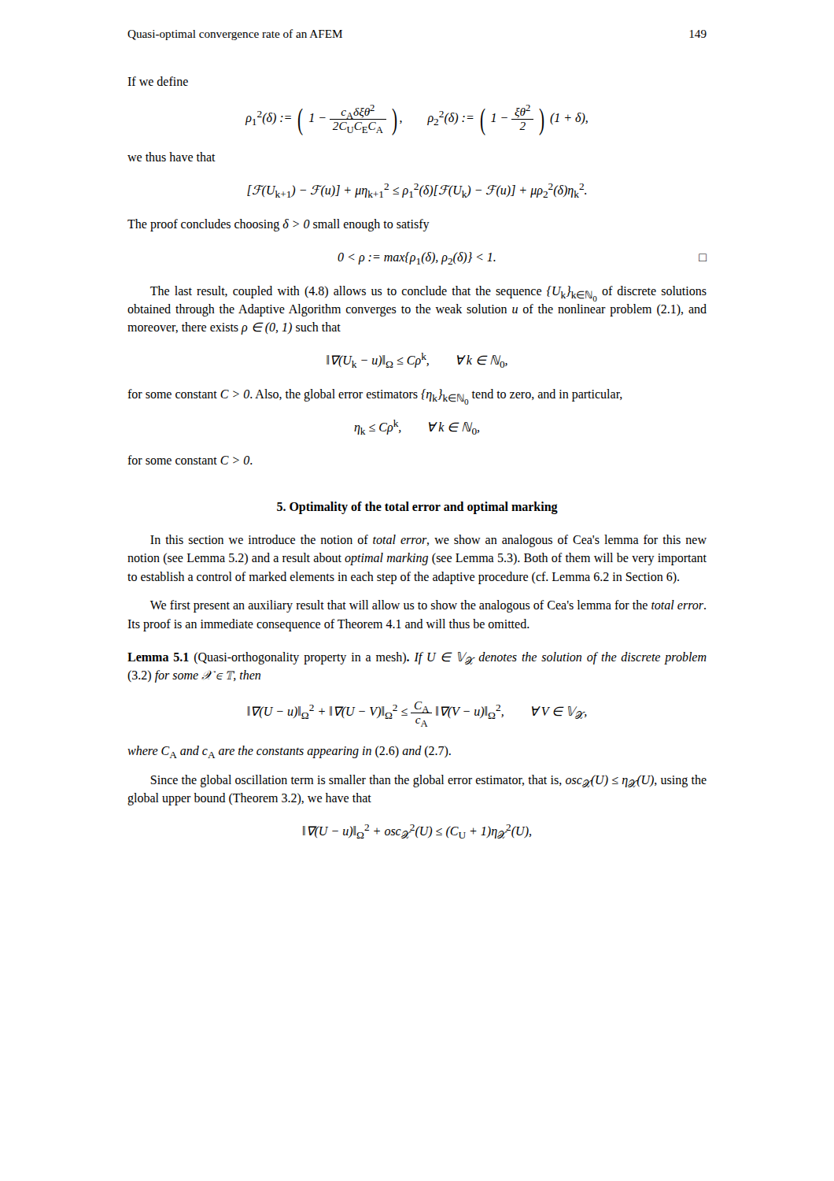Quasi-optimal convergence rate of an AFEM 149
If we define
ρ12(δ) := ( 1 − cAδξθ22CUCECA ), ρ22(δ) := ( 1 − ξθ22 ) (1 + δ),
we thus have that
[ℱ(Uk+1) − ℱ(u)] + μηk+12 ≤ ρ12(δ)[ℱ(Uk) − ℱ(u)] + μρ22(δ)ηk2.
The proof concludes choosing δ > 0 small enough to satisfy
0 < ρ := max{ρ1(δ), ρ2(δ)} < 1. □
The last result, coupled with (4.8) allows us to conclude that the sequence {Uk}k∈ℕ0 of discrete solutions obtained through the Adaptive Algorithm converges to the weak solution u of the nonlinear problem (2.1), and moreover, there exists ρ ∈ (0, 1) such that
‖∇(Uk − u)‖Ω ≤ Cρk, ∀ k ∈ ℕ0,
for some constant C > 0. Also, the global error estimators {ηk}k∈ℕ0 tend to zero, and in particular,
ηk ≤ Cρk, ∀ k ∈ ℕ0,
for some constant C > 0.
5. Optimality of the total error and optimal marking
In this section we introduce the notion of total error, we show an analogous of Cea's lemma for this new notion (see Lemma 5.2) and a result about optimal marking (see Lemma 5.3). Both of them will be very important to establish a control of marked elements in each step of the adaptive procedure (cf. Lemma 6.2 in Section 6).
We first present an auxiliary result that will allow us to show the analogous of Cea's lemma for the total error. Its proof is an immediate consequence of Theorem 4.1 and will thus be omitted.
Lemma 5.1 (Quasi-orthogonality property in a mesh). If U ∈ 𝕍𝒳 denotes the solution of the discrete problem (3.2) for some 𝒳 ∈ 𝕋, then
‖∇(U − u)‖Ω2 + ‖∇(U − V)‖Ω2 ≤ CA cA ‖∇(V − u)‖Ω2, ∀ V ∈ 𝕍𝒳,
where CA and cA are the constants appearing in (2.6) and (2.7).
Since the global oscillation term is smaller than the global error estimator, that is, osc𝒳(U) ≤ η𝒳(U), using the global upper bound (Theorem 3.2), we have that
‖∇(U − u)‖Ω2 + osc𝒳2(U) ≤ (CU + 1)η𝒳2(U),